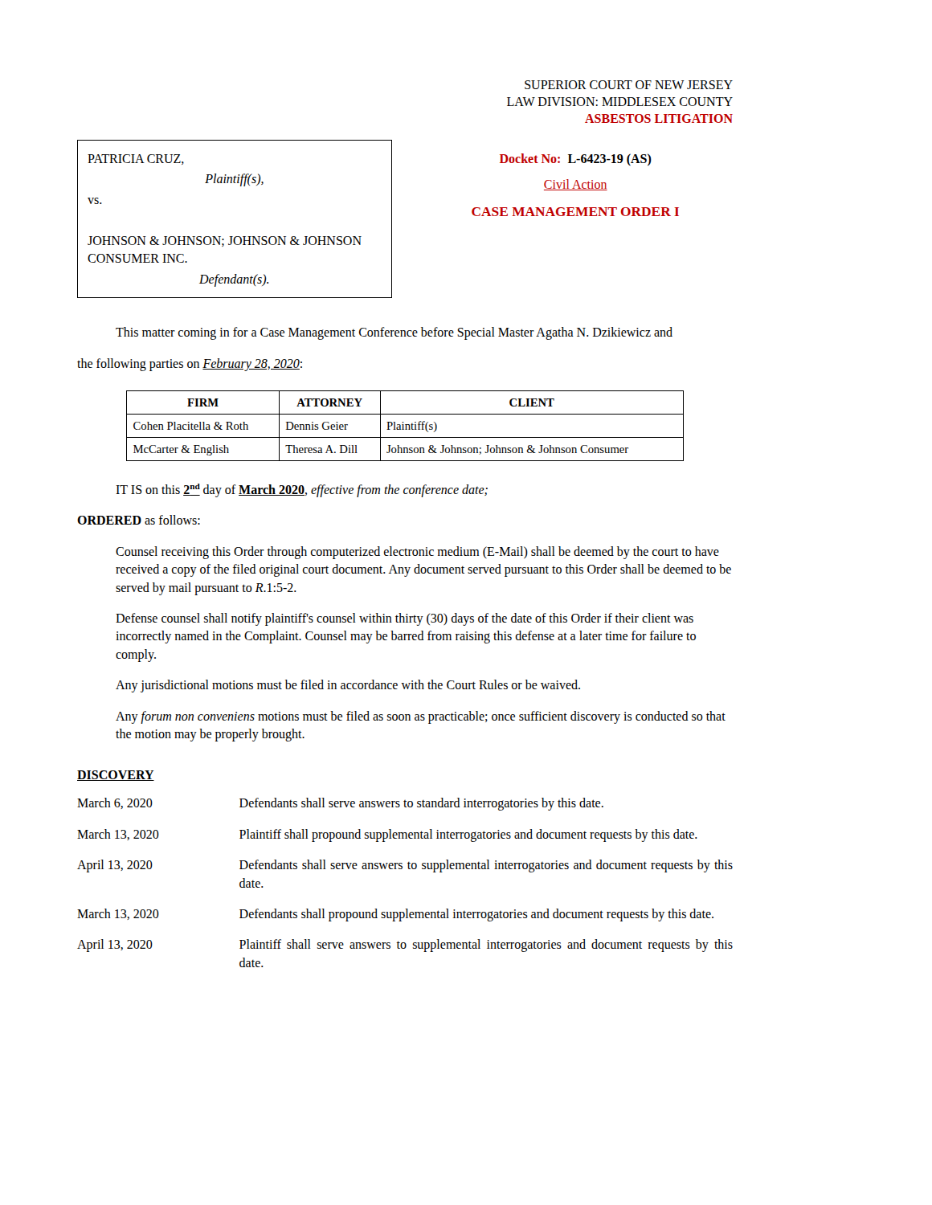SUPERIOR COURT OF NEW JERSEY
LAW DIVISION: MIDDLESEX COUNTY
ASBESTOS LITIGATION
PATRICIA CRUZ,
Plaintiff(s),
vs.
JOHNSON & JOHNSON; JOHNSON & JOHNSON CONSUMER INC.
Defendant(s).
Docket No: L-6423-19 (AS)
Civil Action
CASE MANAGEMENT ORDER I
This matter coming in for a Case Management Conference before Special Master Agatha N. Dzikiewicz and
the following parties on February 28, 2020:
| FIRM | ATTORNEY | CLIENT |
| --- | --- | --- |
| Cohen Placitella & Roth | Dennis Geier | Plaintiff(s) |
| McCarter & English | Theresa A. Dill | Johnson & Johnson; Johnson & Johnson Consumer |
IT IS on this 2nd day of March 2020, effective from the conference date;
ORDERED as follows:
Counsel receiving this Order through computerized electronic medium (E-Mail) shall be deemed by the court to have received a copy of the filed original court document. Any document served pursuant to this Order shall be deemed to be served by mail pursuant to R.1:5-2.
Defense counsel shall notify plaintiff's counsel within thirty (30) days of the date of this Order if their client was incorrectly named in the Complaint. Counsel may be barred from raising this defense at a later time for failure to comply.
Any jurisdictional motions must be filed in accordance with the Court Rules or be waived.
Any forum non conveniens motions must be filed as soon as practicable; once sufficient discovery is conducted so that the motion may be properly brought.
DISCOVERY
March 6, 2020
Defendants shall serve answers to standard interrogatories by this date.
March 13, 2020
Plaintiff shall propound supplemental interrogatories and document requests by this date.
April 13, 2020
Defendants shall serve answers to supplemental interrogatories and document requests by this date.
March 13, 2020
Defendants shall propound supplemental interrogatories and document requests by this date.
April 13, 2020
Plaintiff shall serve answers to supplemental interrogatories and document requests by this date.